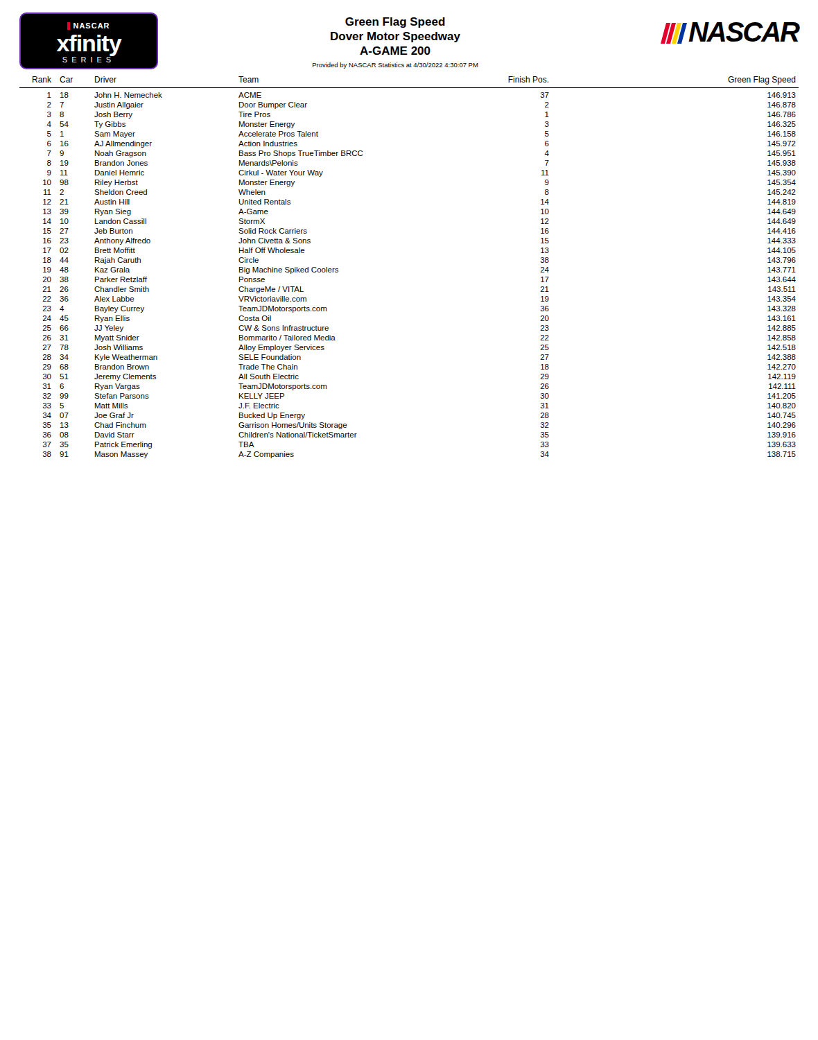NASCAR
xfinity
SERIES
Green Flag Speed
Dover Motor Speedway
A-GAME 200
Provided by NASCAR Statistics at 4/30/2022 4:30:07 PM
NASCAR
| Rank | Car | Driver | Team | Finish Pos. | Green Flag Speed |
| --- | --- | --- | --- | --- | --- |
| 1 | 18 | John H. Nemechek | ACME | 37 | 146.913 |
| 2 | 7 | Justin Allgaier | Door Bumper Clear | 2 | 146.878 |
| 3 | 8 | Josh Berry | Tire Pros | 1 | 146.786 |
| 4 | 54 | Ty Gibbs | Monster Energy | 3 | 146.325 |
| 5 | 1 | Sam Mayer | Accelerate Pros Talent | 5 | 146.158 |
| 6 | 16 | AJ Allmendinger | Action Industries | 6 | 145.972 |
| 7 | 9 | Noah Gragson | Bass Pro Shops TrueTimber BRCC | 4 | 145.951 |
| 8 | 19 | Brandon Jones | Menards\Pelonis | 7 | 145.938 |
| 9 | 11 | Daniel Hemric | Cirkul - Water Your Way | 11 | 145.390 |
| 10 | 98 | Riley Herbst | Monster Energy | 9 | 145.354 |
| 11 | 2 | Sheldon Creed | Whelen | 8 | 145.242 |
| 12 | 21 | Austin Hill | United Rentals | 14 | 144.819 |
| 13 | 39 | Ryan Sieg | A-Game | 10 | 144.649 |
| 14 | 10 | Landon Cassill | StormX | 12 | 144.649 |
| 15 | 27 | Jeb Burton | Solid Rock Carriers | 16 | 144.416 |
| 16 | 23 | Anthony Alfredo | John Civetta & Sons | 15 | 144.333 |
| 17 | 02 | Brett Moffitt | Half Off Wholesale | 13 | 144.105 |
| 18 | 44 | Rajah Caruth | Circle | 38 | 143.796 |
| 19 | 48 | Kaz Grala | Big Machine Spiked Coolers | 24 | 143.771 |
| 20 | 38 | Parker Retzlaff | Ponsse | 17 | 143.644 |
| 21 | 26 | Chandler Smith | ChargeMe / VITAL | 21 | 143.511 |
| 22 | 36 | Alex Labbe | VRVictoriaville.com | 19 | 143.354 |
| 23 | 4 | Bayley Currey | TeamJDMotorsports.com | 36 | 143.328 |
| 24 | 45 | Ryan Ellis | Costa Oil | 20 | 143.161 |
| 25 | 66 | JJ Yeley | CW & Sons Infrastructure | 23 | 142.885 |
| 26 | 31 | Myatt Snider | Bommarito / Tailored Media | 22 | 142.858 |
| 27 | 78 | Josh Williams | Alloy Employer Services | 25 | 142.518 |
| 28 | 34 | Kyle Weatherman | SELE Foundation | 27 | 142.388 |
| 29 | 68 | Brandon Brown | Trade The Chain | 18 | 142.270 |
| 30 | 51 | Jeremy Clements | All South Electric | 29 | 142.119 |
| 31 | 6 | Ryan Vargas | TeamJDMotorsports.com | 26 | 142.111 |
| 32 | 99 | Stefan Parsons | KELLY JEEP | 30 | 141.205 |
| 33 | 5 | Matt Mills | J.F. Electric | 31 | 140.820 |
| 34 | 07 | Joe Graf Jr | Bucked Up Energy | 28 | 140.745 |
| 35 | 13 | Chad Finchum | Garrison Homes/Units Storage | 32 | 140.296 |
| 36 | 08 | David Starr | Children's National/TicketSmarter | 35 | 139.916 |
| 37 | 35 | Patrick Emerling | TBA | 33 | 139.633 |
| 38 | 91 | Mason Massey | A-Z Companies | 34 | 138.715 |